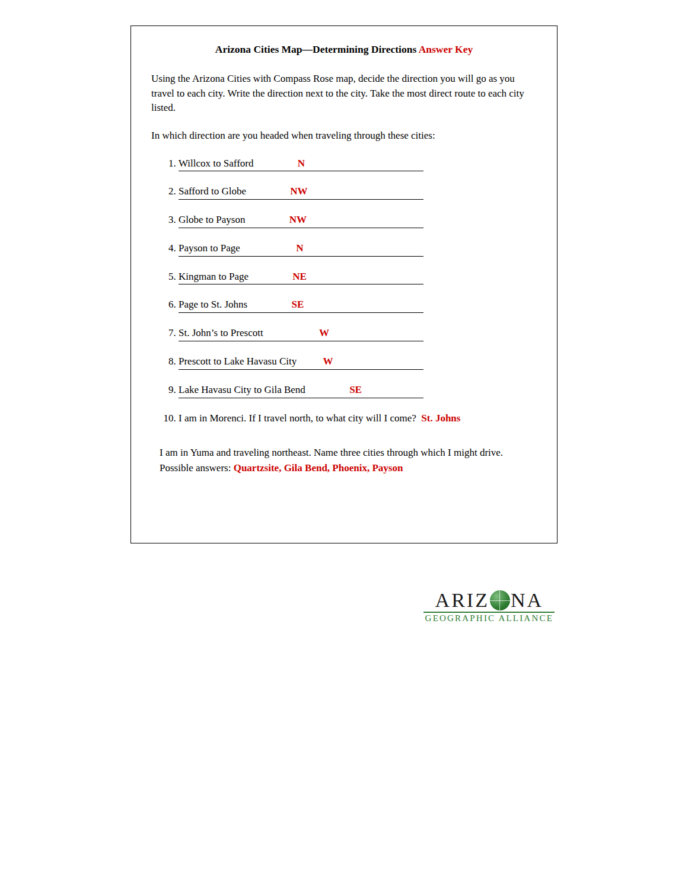Arizona Cities Map—Determining Directions Answer Key
Using the Arizona Cities with Compass Rose map, decide the direction you will go as you travel to each city. Write the direction next to the city. Take the most direct route to each city listed.
In which direction are you headed when traveling through these cities:
Willcox to Safford N
Safford to Globe NW
Globe to Payson NW
Payson to Page N
Kingman to Page NE
Page to St. Johns SE
St. John’s to Prescott W
Prescott to Lake Havasu City W
Lake Havasu City to Gila Bend SE
I am in Morenci. If I travel north, to what city will I come? St. Johns
I am in Yuma and traveling northeast. Name three cities through which I might drive.
Possible answers: Quartzsite, Gila Bend, Phoenix, Payson
ARIZ NA GEOGRAPHIC ALLIANCE